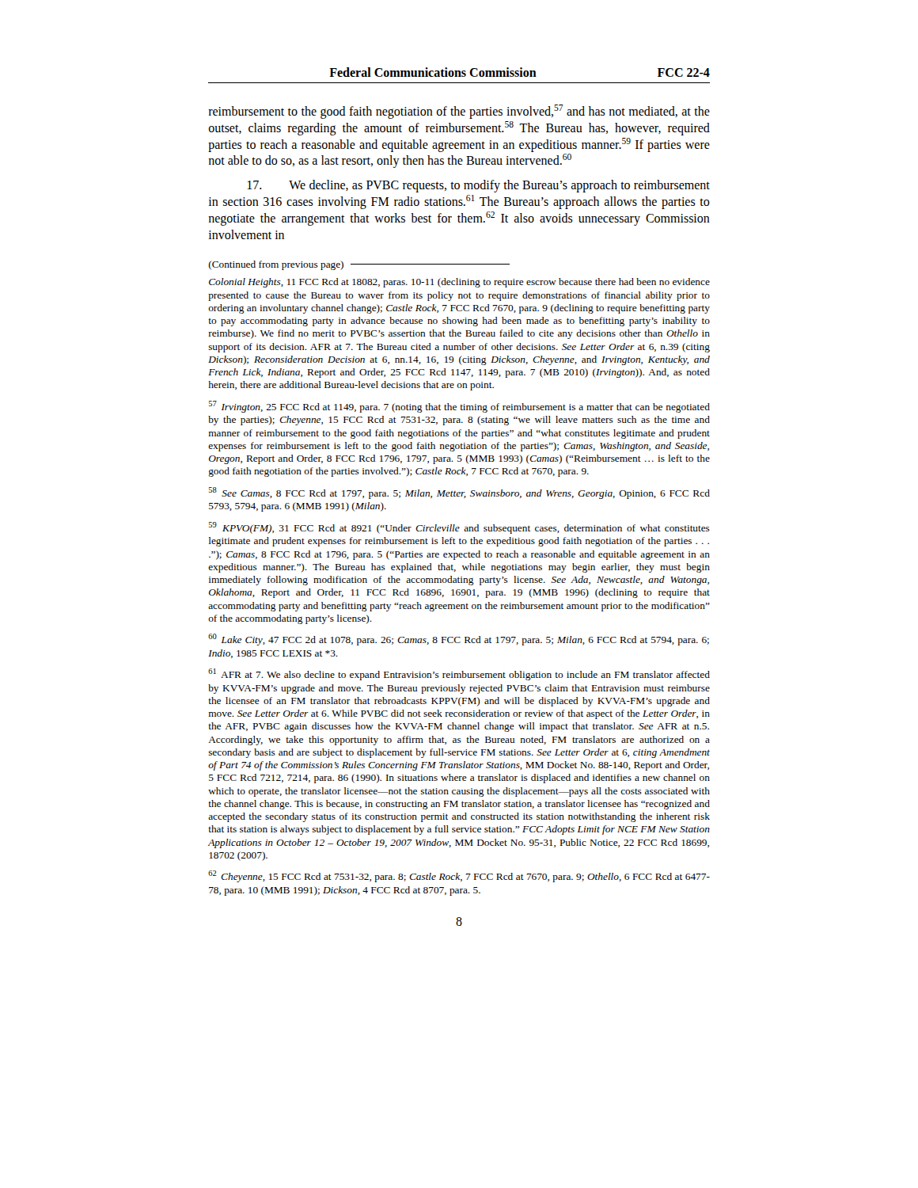Federal Communications Commission FCC 22-4
reimbursement to the good faith negotiation of the parties involved,57 and has not mediated, at the outset, claims regarding the amount of reimbursement.58 The Bureau has, however, required parties to reach a reasonable and equitable agreement in an expeditious manner.59 If parties were not able to do so, as a last resort, only then has the Bureau intervened.60
17. We decline, as PVBC requests, to modify the Bureau’s approach to reimbursement in section 316 cases involving FM radio stations.61 The Bureau’s approach allows the parties to negotiate the arrangement that works best for them.62 It also avoids unnecessary Commission involvement in
(Continued from previous page)
Colonial Heights, 11 FCC Rcd at 18082, paras. 10-11 (declining to require escrow because there had been no evidence presented to cause the Bureau to waver from its policy not to require demonstrations of financial ability prior to ordering an involuntary channel change); Castle Rock, 7 FCC Rcd 7670, para. 9 (declining to require benefitting party to pay accommodating party in advance because no showing had been made as to benefitting party’s inability to reimburse). We find no merit to PVBC’s assertion that the Bureau failed to cite any decisions other than Othello in support of its decision. AFR at 7. The Bureau cited a number of other decisions. See Letter Order at 6, n.39 (citing Dickson); Reconsideration Decision at 6, nn.14, 16, 19 (citing Dickson, Cheyenne, and Irvington, Kentucky, and French Lick, Indiana, Report and Order, 25 FCC Rcd 1147, 1149, para. 7 (MB 2010) (Irvington)). And, as noted herein, there are additional Bureau-level decisions that are on point.
57 Irvington, 25 FCC Rcd at 1149, para. 7 (noting that the timing of reimbursement is a matter that can be negotiated by the parties); Cheyenne, 15 FCC Rcd at 7531-32, para. 8 (stating “we will leave matters such as the time and manner of reimbursement to the good faith negotiations of the parties” and “what constitutes legitimate and prudent expenses for reimbursement is left to the good faith negotiation of the parties”); Camas, Washington, and Seaside, Oregon, Report and Order, 8 FCC Rcd 1796, 1797, para. 5 (MMB 1993) (Camas) (“Reimbursement … is left to the good faith negotiation of the parties involved.”); Castle Rock, 7 FCC Rcd at 7670, para. 9.
58 See Camas, 8 FCC Rcd at 1797, para. 5; Milan, Metter, Swainsboro, and Wrens, Georgia, Opinion, 6 FCC Rcd 5793, 5794, para. 6 (MMB 1991) (Milan).
59 KPVO(FM), 31 FCC Rcd at 8921 (“Under Circleville and subsequent cases, determination of what constitutes legitimate and prudent expenses for reimbursement is left to the expeditious good faith negotiation of the parties . . . .”); Camas, 8 FCC Rcd at 1796, para. 5 (“Parties are expected to reach a reasonable and equitable agreement in an expeditious manner.”). The Bureau has explained that, while negotiations may begin earlier, they must begin immediately following modification of the accommodating party’s license. See Ada, Newcastle, and Watonga, Oklahoma, Report and Order, 11 FCC Rcd 16896, 16901, para. 19 (MMB 1996) (declining to require that accommodating party and benefitting party “reach agreement on the reimbursement amount prior to the modification” of the accommodating party’s license).
60 Lake City, 47 FCC 2d at 1078, para. 26; Camas, 8 FCC Rcd at 1797, para. 5; Milan, 6 FCC Rcd at 5794, para. 6; Indio, 1985 FCC LEXIS at *3.
61 AFR at 7. We also decline to expand Entravision’s reimbursement obligation to include an FM translator affected by KVVA-FM’s upgrade and move. The Bureau previously rejected PVBC’s claim that Entravision must reimburse the licensee of an FM translator that rebroadcasts KPPV(FM) and will be displaced by KVVA-FM’s upgrade and move. See Letter Order at 6. While PVBC did not seek reconsideration or review of that aspect of the Letter Order, in the AFR, PVBC again discusses how the KVVA-FM channel change will impact that translator. See AFR at n.5. Accordingly, we take this opportunity to affirm that, as the Bureau noted, FM translators are authorized on a secondary basis and are subject to displacement by full-service FM stations. See Letter Order at 6, citing Amendment of Part 74 of the Commission’s Rules Concerning FM Translator Stations, MM Docket No. 88-140, Report and Order, 5 FCC Rcd 7212, 7214, para. 86 (1990). In situations where a translator is displaced and identifies a new channel on which to operate, the translator licensee—not the station causing the displacement—pays all the costs associated with the channel change. This is because, in constructing an FM translator station, a translator licensee has “recognized and accepted the secondary status of its construction permit and constructed its station notwithstanding the inherent risk that its station is always subject to displacement by a full service station.” FCC Adopts Limit for NCE FM New Station Applications in October 12 – October 19, 2007 Window, MM Docket No. 95-31, Public Notice, 22 FCC Rcd 18699, 18702 (2007).
62 Cheyenne, 15 FCC Rcd at 7531-32, para. 8; Castle Rock, 7 FCC Rcd at 7670, para. 9; Othello, 6 FCC Rcd at 6477-78, para. 10 (MMB 1991); Dickson, 4 FCC Rcd at 8707, para. 5.
8